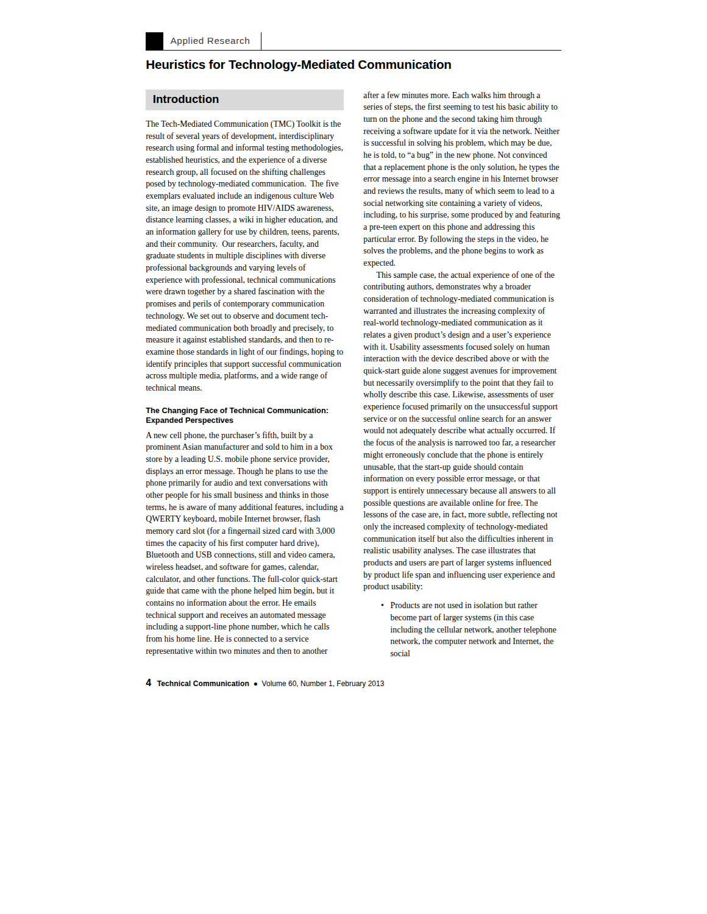Applied Research
Heuristics for Technology-Mediated Communication
Introduction
The Tech-Mediated Communication (TMC) Toolkit is the result of several years of development, interdisciplinary research using formal and informal testing methodologies, established heuristics, and the experience of a diverse research group, all focused on the shifting challenges posed by technology-mediated communication. The five exemplars evaluated include an indigenous culture Web site, an image design to promote HIV/AIDS awareness, distance learning classes, a wiki in higher education, and an information gallery for use by children, teens, parents, and their community. Our researchers, faculty, and graduate students in multiple disciplines with diverse professional backgrounds and varying levels of experience with professional, technical communications were drawn together by a shared fascination with the promises and perils of contemporary communication technology. We set out to observe and document tech-mediated communication both broadly and precisely, to measure it against established standards, and then to re-examine those standards in light of our findings, hoping to identify principles that support successful communication across multiple media, platforms, and a wide range of technical means.
The Changing Face of Technical Communication: Expanded Perspectives
A new cell phone, the purchaser’s fifth, built by a prominent Asian manufacturer and sold to him in a box store by a leading U.S. mobile phone service provider, displays an error message. Though he plans to use the phone primarily for audio and text conversations with other people for his small business and thinks in those terms, he is aware of many additional features, including a QWERTY keyboard, mobile Internet browser, flash memory card slot (for a fingernail sized card with 3,000 times the capacity of his first computer hard drive), Bluetooth and USB connections, still and video camera, wireless headset, and software for games, calendar, calculator, and other functions. The full-color quick-start guide that came with the phone helped him begin, but it contains no information about the error. He emails technical support and receives an automated message including a support-line phone number, which he calls from his home line. He is connected to a service representative within two minutes and then to another
after a few minutes more. Each walks him through a series of steps, the first seeming to test his basic ability to turn on the phone and the second taking him through receiving a software update for it via the network. Neither is successful in solving his problem, which may be due, he is told, to “a bug” in the new phone. Not convinced that a replacement phone is the only solution, he types the error message into a search engine in his Internet browser and reviews the results, many of which seem to lead to a social networking site containing a variety of videos, including, to his surprise, some produced by and featuring a pre-teen expert on this phone and addressing this particular error. By following the steps in the video, he solves the problems, and the phone begins to work as expected.
This sample case, the actual experience of one of the contributing authors, demonstrates why a broader consideration of technology-mediated communication is warranted and illustrates the increasing complexity of real-world technology-mediated communication as it relates a given product’s design and a user’s experience with it. Usability assessments focused solely on human interaction with the device described above or with the quick-start guide alone suggest avenues for improvement but necessarily oversimplify to the point that they fail to wholly describe this case. Likewise, assessments of user experience focused primarily on the unsuccessful support service or on the successful online search for an answer would not adequately describe what actually occurred. If the focus of the analysis is narrowed too far, a researcher might erroneously conclude that the phone is entirely unusable, that the start-up guide should contain information on every possible error message, or that support is entirely unnecessary because all answers to all possible questions are available online for free. The lessons of the case are, in fact, more subtle, reflecting not only the increased complexity of technology-mediated communication itself but also the difficulties inherent in realistic usability analyses. The case illustrates that products and users are part of larger systems influenced by product life span and influencing user experience and product usability:
Products are not used in isolation but rather become part of larger systems (in this case including the cellular network, another telephone network, the computer network and Internet, the social
4 Technical Communication ● Volume 60, Number 1, February 2013